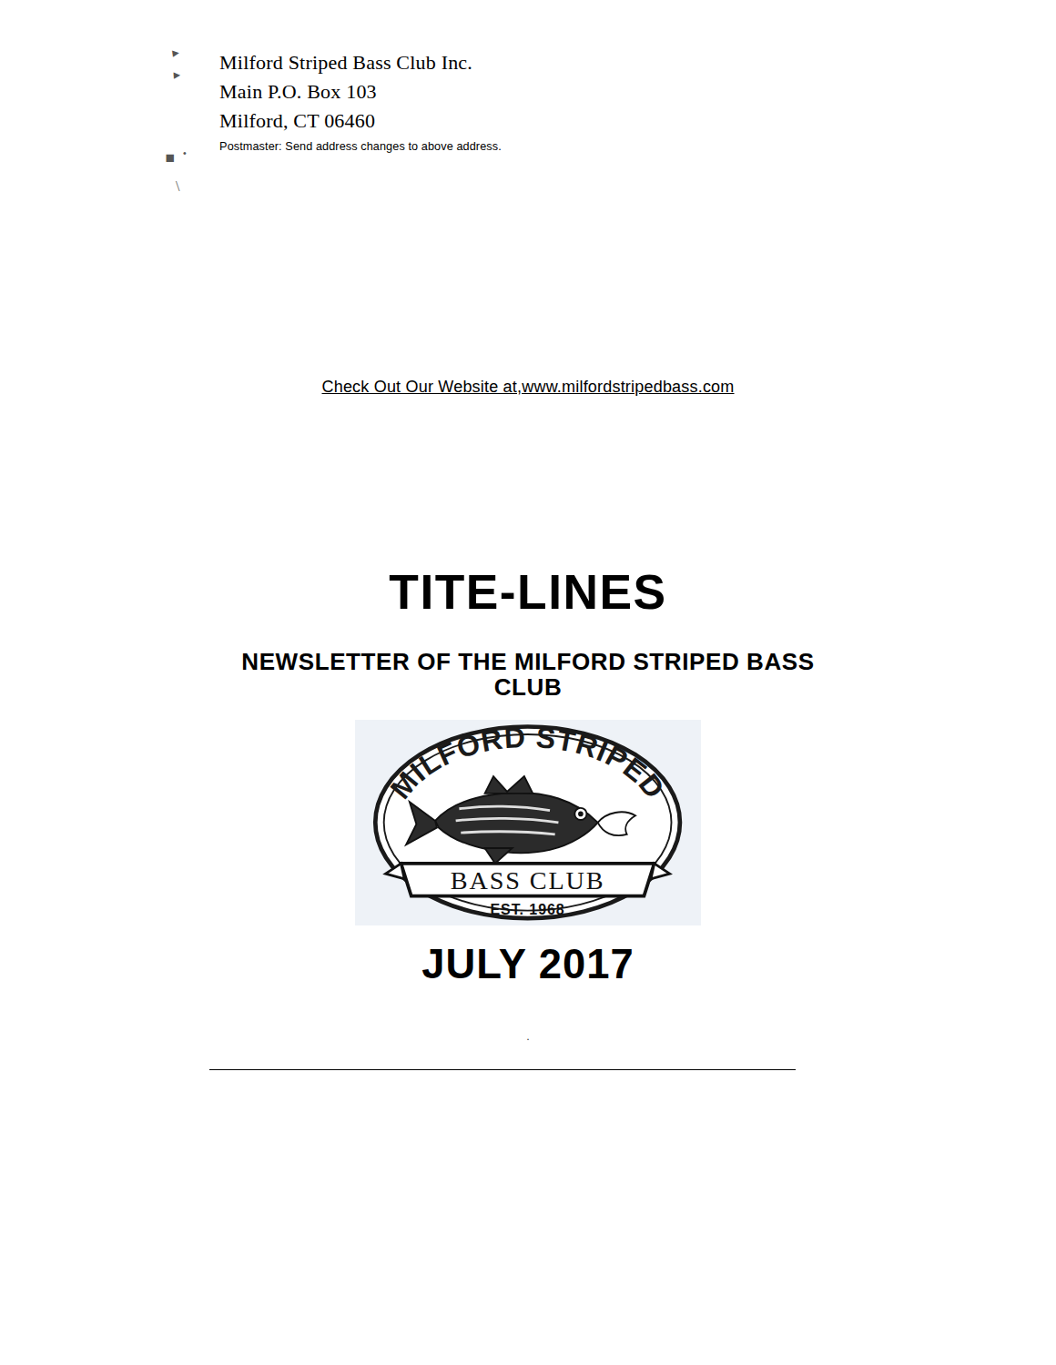▸ ▸ ■ • \
Milford Striped Bass Club Inc.
Main P.O. Box 103
Milford, CT 06460
Postmaster: Send address changes to above address.
Check Out Our Website at,www.milfordstripedbass.com
TITE-LINES
NEWSLETTER OF THE MILFORD STRIPED BASS CLUB
MILFORD STRIPED BASS CLUB EST. 1968
JULY 2017
.